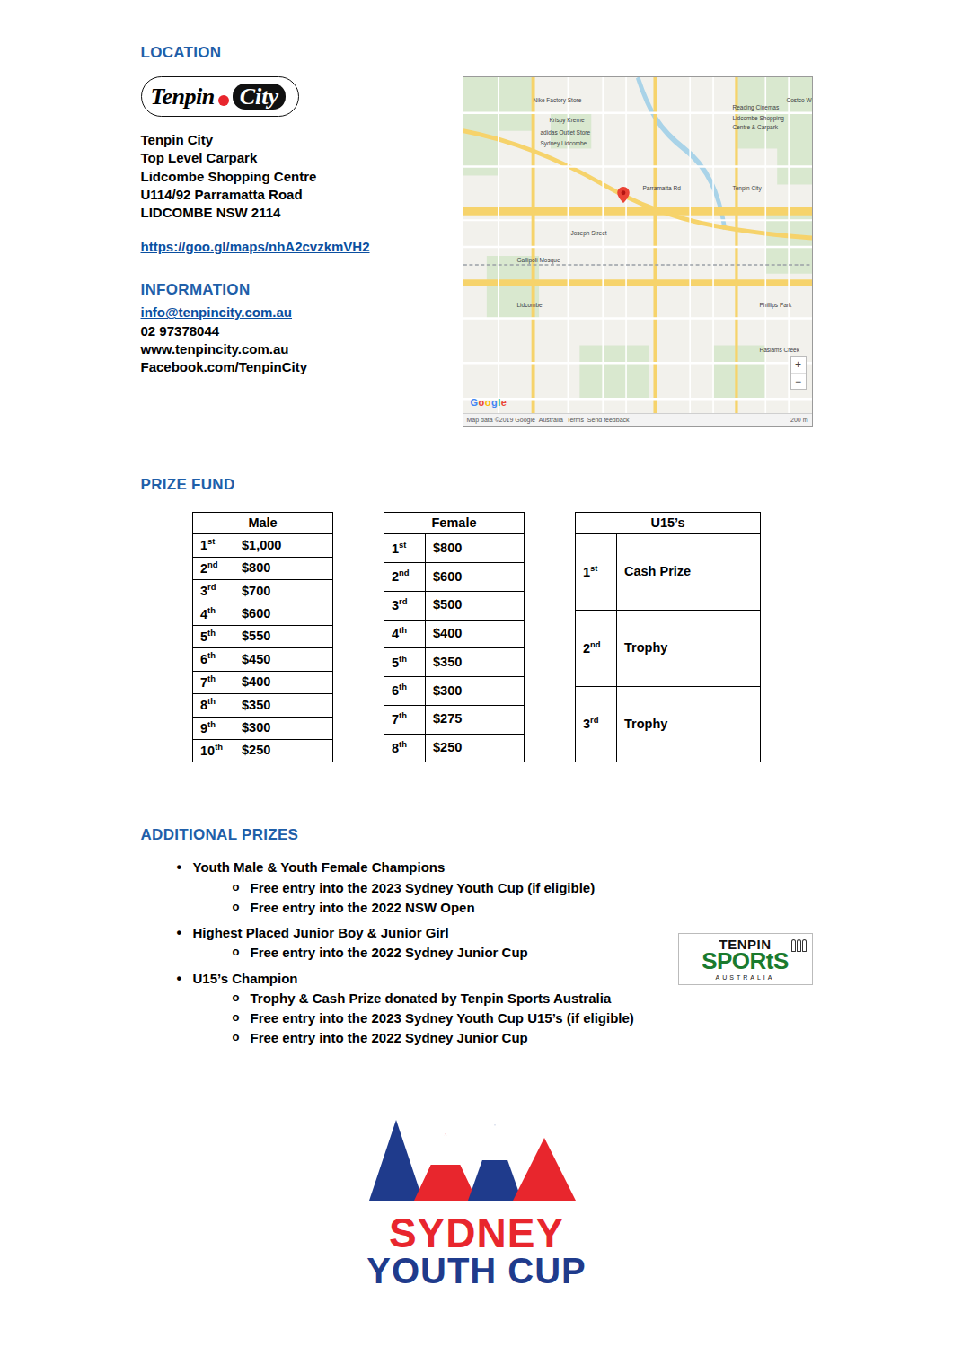LOCATION
Tenpin City
Tenpin City
Top Level Carpark
Lidcombe Shopping Centre
U114/92 Parramatta Road
LIDCOMBE NSW 2114
https://goo.gl/maps/nhA2cvzkmVH2
INFORMATION
info@tenpincity.com.au
02 97378044
www.tenpincity.com.au
Facebook.com/TenpinCity
Nike Factory Store
Krispy Kreme
adidas Outlet Store
Sydney Lidcombe
Reading Cinemas
Lidcombe Shopping
Centre & Carpark
Costco Wholesale
DHL Express
Secure Parking
P1 Sydney Olympic
Qudos Bank Arena
Sydney Olympic
Park Station
Sydney Showground
ANZ Stadium
Sydney Olympic
Park Aquatic Centre
Olympic Park
Monster Skate Centre
Street Lidcombe
Tenpin City
Parramatta Rd
Joseph Street
Gallipoli Mosque
Lidcombe
Phillips Park
Haslams Creek
Parramatta Rd
Google
+
−
Map data ©2019 Google Australia Terms Send feedback 200 m
PRIZE FUND
| Male |
| --- |
| 1 st | $1,000 |
| 2 nd | $800 |
| 3 rd | $700 |
| 4 th | $600 |
| 5 th | $550 |
| 6 th | $450 |
| 7 th | $400 |
| 8 th | $350 |
| 9 th | $300 |
| 10 th | $250 |
| Female |
| --- |
| 1 st | $800 |
| 2 nd | $600 |
| 3 rd | $500 |
| 4 th | $400 |
| 5 th | $350 |
| 6 th | $300 |
| 7 th | $275 |
| 8 th | $250 |
| U15’s |
| --- |
| 1 st | Cash Prize |
| 2 nd | Trophy |
| 3 rd | Trophy |
ADDITIONAL PRIZES
Youth Male & Youth Female Champions
Free entry into the 2023 Sydney Youth Cup (if eligible)
Free entry into the 2022 NSW Open
Highest Placed Junior Boy & Junior Girl
Free entry into the 2022 Sydney Junior Cup
U15’s Champion
Trophy & Cash Prize donated by Tenpin Sports Australia
Free entry into the 2023 Sydney Youth Cup U15’s (if eligible)
Free entry into the 2022 Sydney Junior Cup
TENPIN
SPORtS
AUSTRALIA
SYDNEY
YOUTH CUP